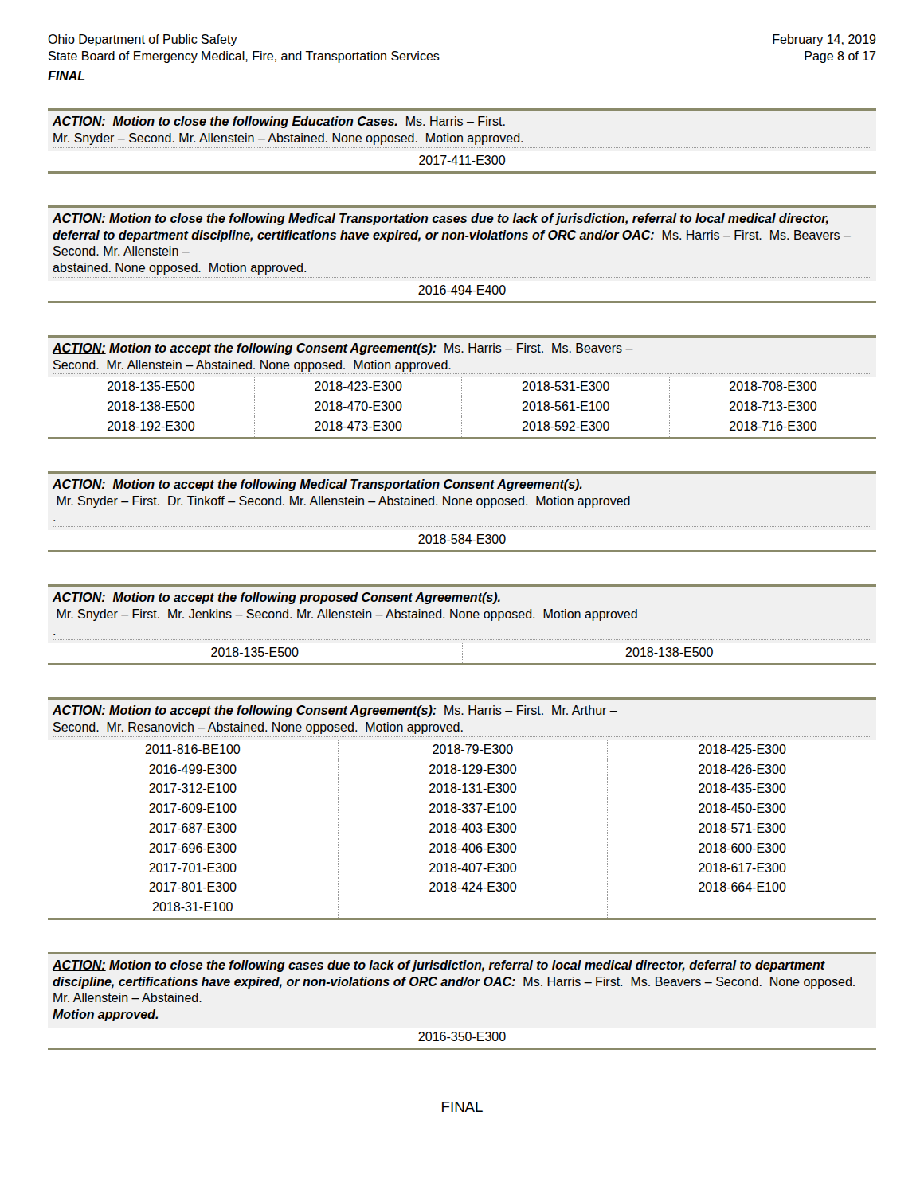Ohio Department of Public Safety
State Board of Emergency Medical, Fire, and Transportation Services
February 14, 2019
Page 8 of 17
FINAL
ACTION: Motion to close the following Education Cases. Ms. Harris – First.
Mr. Snyder – Second. Mr. Allenstein – Abstained. None opposed. Motion approved.
2017-411-E300
ACTION: Motion to close the following Medical Transportation cases due to lack of jurisdiction, referral to local medical director, deferral to department discipline, certifications have expired, or non-violations of ORC and/or OAC: Ms. Harris – First. Ms. Beavers – Second. Mr. Allenstein –
abstained. None opposed. Motion approved.
2016-494-E400
ACTION: Motion to accept the following Consent Agreement(s): Ms. Harris – First. Ms. Beavers –
Second. Mr. Allenstein – Abstained. None opposed. Motion approved.
| 2018-135-E500 | 2018-423-E300 | 2018-531-E300 | 2018-708-E300 |
| 2018-138-E500 | 2018-470-E300 | 2018-561-E100 | 2018-713-E300 |
| 2018-192-E300 | 2018-473-E300 | 2018-592-E300 | 2018-716-E300 |
ACTION: Motion to accept the following Medical Transportation Consent Agreement(s).
Mr. Snyder – First. Dr. Tinkoff – Second. Mr. Allenstein – Abstained. None opposed. Motion approved
.
2018-584-E300
ACTION: Motion to accept the following proposed Consent Agreement(s).
Mr. Snyder – First. Mr. Jenkins – Second. Mr. Allenstein – Abstained. None opposed. Motion approved
.
| 2018-135-E500 | 2018-138-E500 |
ACTION: Motion to accept the following Consent Agreement(s): Ms. Harris – First. Mr. Arthur –
Second. Mr. Resanovich – Abstained. None opposed. Motion approved.
| 2011-816-BE100 | 2018-79-E300 | 2018-425-E300 |
| 2016-499-E300 | 2018-129-E300 | 2018-426-E300 |
| 2017-312-E100 | 2018-131-E300 | 2018-435-E300 |
| 2017-609-E100 | 2018-337-E100 | 2018-450-E300 |
| 2017-687-E300 | 2018-403-E300 | 2018-571-E300 |
| 2017-696-E300 | 2018-406-E300 | 2018-600-E300 |
| 2017-701-E300 | 2018-407-E300 | 2018-617-E300 |
| 2017-801-E300 | 2018-424-E300 | 2018-664-E100 |
| 2018-31-E100 | | |
ACTION: Motion to close the following cases due to lack of jurisdiction, referral to local medical director, deferral to department discipline, certifications have expired, or non-violations of ORC and/or OAC: Ms. Harris – First. Ms. Beavers – Second. None opposed. Mr. Allenstein – Abstained.
Motion approved.
2016-350-E300
FINAL